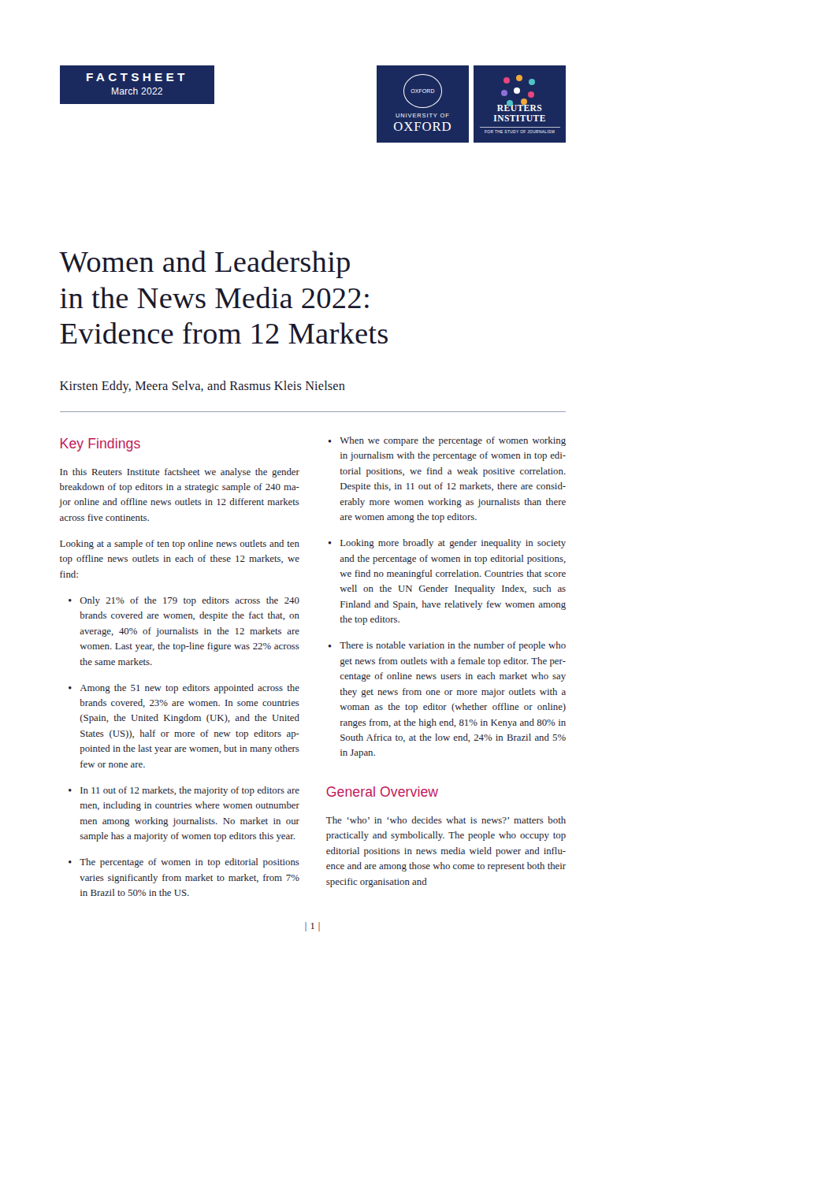FACTSHEET
March 2022
OXFORD
UNIVERSITY OF
OXFORD
REUTERS
INSTITUTE
FOR THE STUDY OF JOURNALISM
Women and Leadership
in the News Media 2022:
Evidence from 12 Markets
Kirsten Eddy, Meera Selva, and Rasmus Kleis Nielsen
Key Findings
In this Reuters Institute factsheet we analyse the gender breakdown of top editors in a strategic sample of 240 major online and offline news outlets in 12 different markets across five continents.
Looking at a sample of ten top online news outlets and ten top offline news outlets in each of these 12 markets, we find:
Only 21% of the 179 top editors across the 240 brands covered are women, despite the fact that, on average, 40% of journalists in the 12 markets are women. Last year, the top-line figure was 22% across the same markets.
Among the 51 new top editors appointed across the brands covered, 23% are women. In some countries (Spain, the United Kingdom (UK), and the United States (US)), half or more of new top editors appointed in the last year are women, but in many others few or none are.
In 11 out of 12 markets, the majority of top editors are men, including in countries where women outnumber men among working journalists. No market in our sample has a majority of women top editors this year.
The percentage of women in top editorial positions varies significantly from market to market, from 7% in Brazil to 50% in the US.
When we compare the percentage of women working in journalism with the percentage of women in top editorial positions, we find a weak positive correlation. Despite this, in 11 out of 12 markets, there are considerably more women working as journalists than there are women among the top editors.
Looking more broadly at gender inequality in society and the percentage of women in top editorial positions, we find no meaningful correlation. Countries that score well on the UN Gender Inequality Index, such as Finland and Spain, have relatively few women among the top editors.
There is notable variation in the number of people who get news from outlets with a female top editor. The percentage of online news users in each market who say they get news from one or more major outlets with a woman as the top editor (whether offline or online) ranges from, at the high end, 81% in Kenya and 80% in South Africa to, at the low end, 24% in Brazil and 5% in Japan.
General Overview
The ‘who’ in ‘who decides what is news?’ matters both practically and symbolically. The people who occupy top editorial positions in news media wield power and influence and are among those who come to represent both their specific organisation and
| 1 |